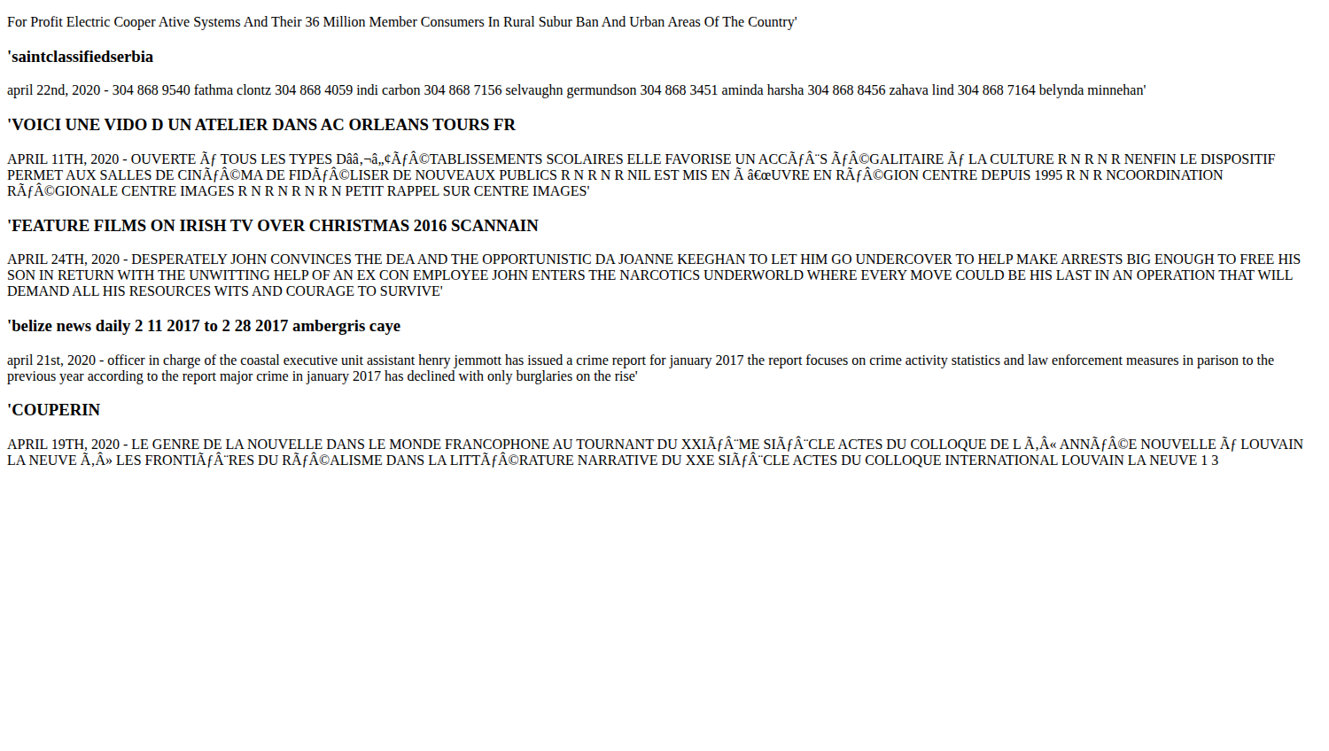For Profit Electric Cooper Ative Systems And Their 36 Million Member Consumers In Rural Subur Ban And Urban Areas Of The Country'
'saintclassifiedserbia
april 22nd, 2020 - 304 868 9540 fathma clontz 304 868 4059 indi carbon 304 868 7156 selvaughn germundson 304 868 3451 aminda harsha 304 868 8456 zahava lind 304 868 7164 belynda minnehan'
'VOICI UNE VIDO D UN ATELIER DANS AC ORLEANS TOURS FR
APRIL 11TH, 2020 - OUVERTE Ãƒ TOUS LES TYPES Dââ‚¬â„¢ÃƒÂ©TABLISSEMENTS SCOLAIRES ELLE FAVORISE UN ACCÃƒÂ¨S ÃƒÂ©GALITAIRE Ãƒ LA CULTURE R N R N R NENFIN LE DISPOSITIF PERMET AUX SALLES DE CINÃƒÂ©MA DE FIDÃƒÂ©LISER DE NOUVEAUX PUBLICS R N R N R NIL EST MIS EN Ã â€œUVRE EN RÃƒÂ©GION CENTRE DEPUIS 1995 R N R NCOORDINATION RÃƒÂ©GIONALE CENTRE IMAGES R N R N R N R N PETIT RAPPEL SUR CENTRE IMAGES'
'FEATURE FILMS ON IRISH TV OVER CHRISTMAS 2016 SCANNAIN
APRIL 24TH, 2020 - DESPERATELY JOHN CONVINCES THE DEA AND THE OPPORTUNISTIC DA JOANNE KEEGHAN TO LET HIM GO UNDERCOVER TO HELP MAKE ARRESTS BIG ENOUGH TO FREE HIS SON IN RETURN WITH THE UNWITTING HELP OF AN EX CON EMPLOYEE JOHN ENTERS THE NARCOTICS UNDERWORLD WHERE EVERY MOVE COULD BE HIS LAST IN AN OPERATION THAT WILL DEMAND ALL HIS RESOURCES WITS AND COURAGE TO SURVIVE'
'belize news daily 2 11 2017 to 2 28 2017 ambergris caye
april 21st, 2020 - officer in charge of the coastal executive unit assistant henry jemmott has issued a crime report for january 2017 the report focuses on crime activity statistics and law enforcement measures in parison to the previous year according to the report major crime in january 2017 has declined with only burglaries on the rise'
'COUPERIN
APRIL 19TH, 2020 - LE GENRE DE LA NOUVELLE DANS LE MONDE FRANCOPHONE AU TOURNANT DU XXIÃƒÂ¨ME SIÃƒÂ¨CLE ACTES DU COLLOQUE DE L Ã‚Â« ANNÃƒÂ©E NOUVELLE Ãƒ LOUVAIN LA NEUVE Ã‚Â» LES FRONTIÃƒÂ¨RES DU RÃƒÂ©ALISME DANS LA LITTÃƒÂ©RATURE NARRATIVE DU XXE SIÃƒÂ¨CLE ACTES DU COLLOQUE INTERNATIONAL LOUVAIN LA NEUVE 1 3